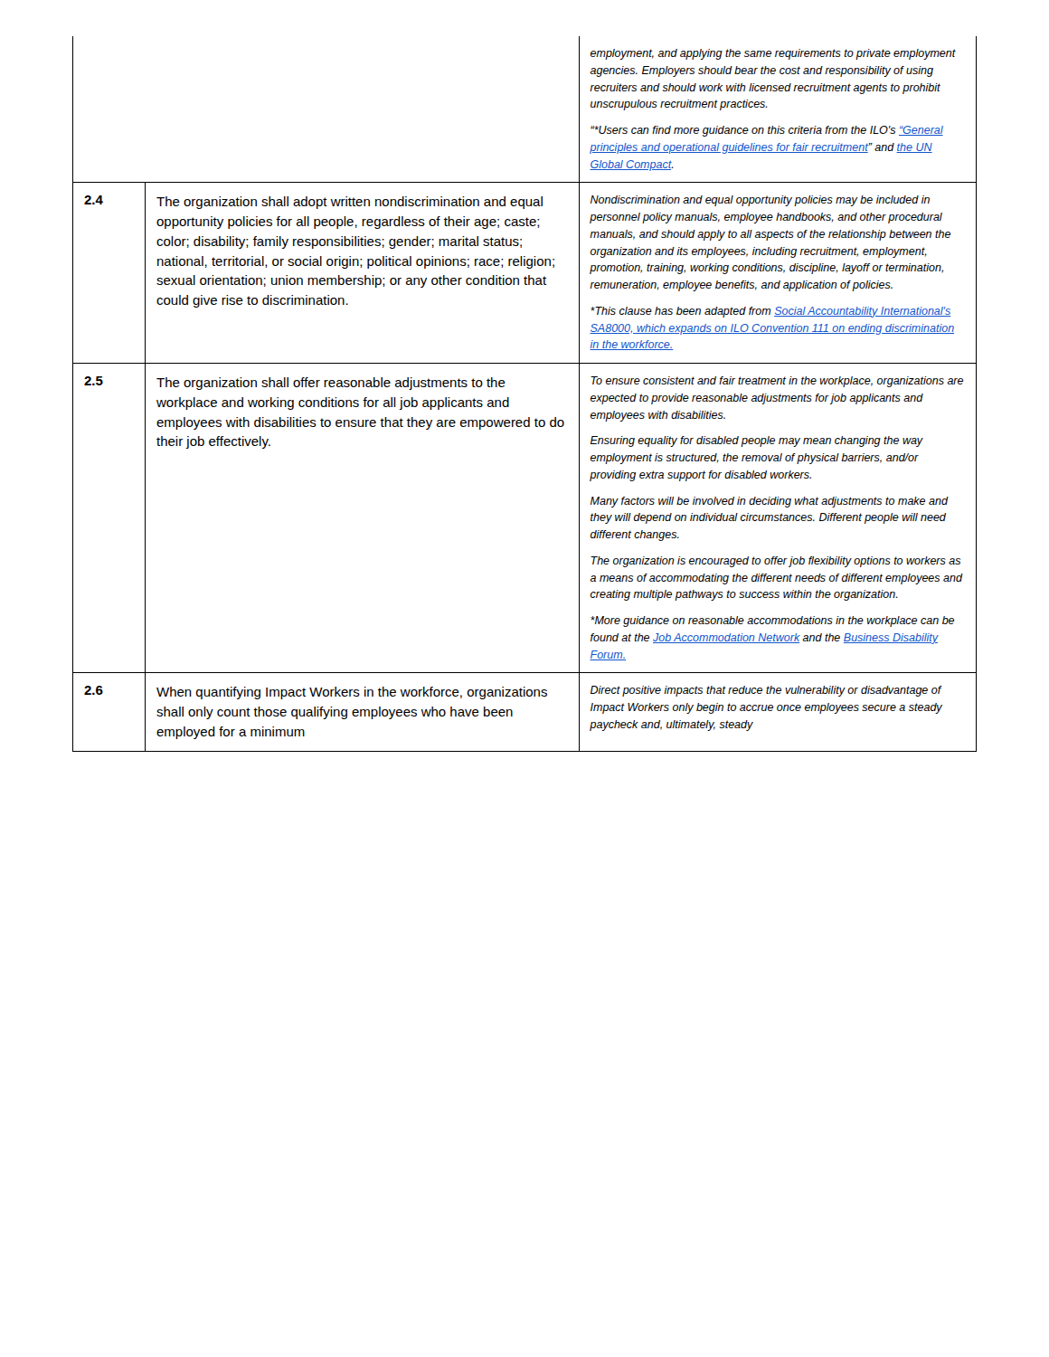| | | employment, and applying the same requirements to private employment agencies. Employers should bear the cost and responsibility of using recruiters and should work with licensed recruitment agents to prohibit unscrupulous recruitment practices. “*Users can find more guidance on this criteria from the ILO's “General principles and operational guidelines for fair recruitment ” and the UN Global Compact . |
| 2.4 | The organization shall adopt written nondiscrimination and equal opportunity policies for all people, regardless of their age; caste; color; disability; family responsibilities; gender; marital status; national, territorial, or social origin; political opinions; race; religion; sexual orientation; union membership; or any other condition that could give rise to discrimination. | Nondiscrimination and equal opportunity policies may be included in personnel policy manuals, employee handbooks, and other procedural manuals, and should apply to all aspects of the relationship between the organization and its employees, including recruitment, employment, promotion, training, working conditions, discipline, layoff or termination, remuneration, employee benefits, and application of policies. *This clause has been adapted from Social Accountability International's SA8000, which expands on ILO Convention 111 on ending discrimination in the workforce. |
| 2.5 | The organization shall offer reasonable adjustments to the workplace and working conditions for all job applicants and employees with disabilities to ensure that they are empowered to do their job effectively. | To ensure consistent and fair treatment in the workplace, organizations are expected to provide reasonable adjustments for job applicants and employees with disabilities. Ensuring equality for disabled people may mean changing the way employment is structured, the removal of physical barriers, and/or providing extra support for disabled workers. Many factors will be involved in deciding what adjustments to make and they will depend on individual circumstances. Different people will need different changes. The organization is encouraged to offer job flexibility options to workers as a means of accommodating the different needs of different employees and creating multiple pathways to success within the organization. *More guidance on reasonable accommodations in the workplace can be found at the Job Accommodation Network and the Business Disability Forum. |
| 2.6 | When quantifying Impact Workers in the workforce, organizations shall only count those qualifying employees who have been employed for a minimum | Direct positive impacts that reduce the vulnerability or disadvantage of Impact Workers only begin to accrue once employees secure a steady paycheck and, ultimately, steady |